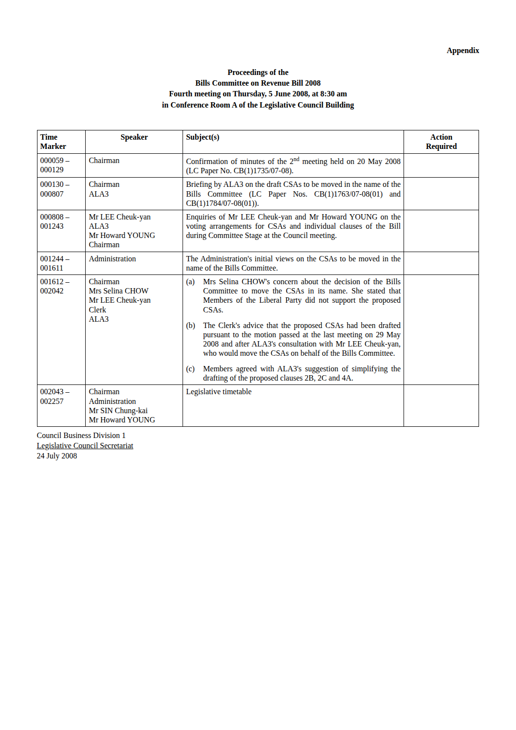Appendix
Proceedings of the
Bills Committee on Revenue Bill 2008
Fourth meeting on Thursday, 5 June 2008, at 8:30 am
in Conference Room A of the Legislative Council Building
| Time Marker | Speaker | Subject(s) | Action Required |
| --- | --- | --- | --- |
| 000059 – 000129 | Chairman | Confirmation of minutes of the 2 nd meeting held on 20 May 2008 (LC Paper No. CB(1)1735/07-08). | |
| 000130 – 000807 | Chairman ALA3 | Briefing by ALA3 on the draft CSAs to be moved in the name of the Bills Committee (LC Paper Nos. CB(1)1763/07-08(01) and CB(1)1784/07-08(01)). | |
| 000808 – 001243 | Mr LEE Cheuk-yan ALA3 Mr Howard YOUNG Chairman | Enquiries of Mr LEE Cheuk-yan and Mr Howard YOUNG on the voting arrangements for CSAs and individual clauses of the Bill during Committee Stage at the Council meeting. | |
| 001244 – 001611 | Administration | The Administration's initial views on the CSAs to be moved in the name of the Bills Committee. | |
| 001612 – 002042 | Chairman Mrs Selina CHOW Mr LEE Cheuk-yan Clerk ALA3 | (a) Mrs Selina CHOW's concern about the decision of the Bills Committee to move the CSAs in its name. She stated that Members of the Liberal Party did not support the proposed CSAs. (b) The Clerk's advice that the proposed CSAs had been drafted pursuant to the motion passed at the last meeting on 29 May 2008 and after ALA3's consultation with Mr LEE Cheuk-yan, who would move the CSAs on behalf of the Bills Committee. (c) Members agreed with ALA3's suggestion of simplifying the drafting of the proposed clauses 2B, 2C and 4A. | |
| 002043 – 002257 | Chairman Administration Mr SIN Chung-kai Mr Howard YOUNG | Legislative timetable | |
Council Business Division 1
Legislative Council Secretariat
24 July 2008